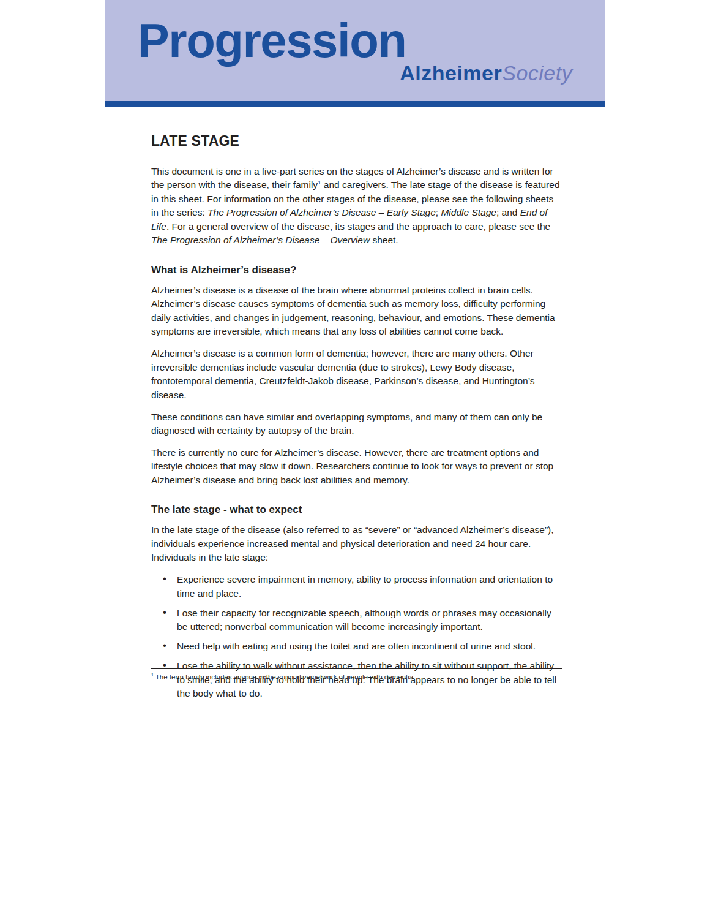Progression
Alzheimer Society
LATE STAGE
This document is one in a five-part series on the stages of Alzheimer’s disease and is written for the person with the disease, their family1 and caregivers. The late stage of the disease is featured in this sheet. For information on the other stages of the disease, please see the following sheets in the series: The Progression of Alzheimer’s Disease – Early Stage; Middle Stage; and End of Life. For a general overview of the disease, its stages and the approach to care, please see the The Progression of Alzheimer’s Disease – Overview sheet.
What is Alzheimer’s disease?
Alzheimer’s disease is a disease of the brain where abnormal proteins collect in brain cells. Alzheimer’s disease causes symptoms of dementia such as memory loss, difficulty performing daily activities, and changes in judgement, reasoning, behaviour, and emotions. These dementia symptoms are irreversible, which means that any loss of abilities cannot come back.
Alzheimer’s disease is a common form of dementia; however, there are many others. Other irreversible dementias include vascular dementia (due to strokes), Lewy Body disease, frontotemporal dementia, Creutzfeldt-Jakob disease, Parkinson’s disease, and Huntington’s disease.
These conditions can have similar and overlapping symptoms, and many of them can only be diagnosed with certainty by autopsy of the brain.
There is currently no cure for Alzheimer’s disease. However, there are treatment options and lifestyle choices that may slow it down. Researchers continue to look for ways to prevent or stop Alzheimer’s disease and bring back lost abilities and memory.
The late stage - what to expect
In the late stage of the disease (also referred to as “severe” or “advanced Alzheimer’s disease”), individuals experience increased mental and physical deterioration and need 24 hour care. Individuals in the late stage:
Experience severe impairment in memory, ability to process information and orientation to time and place.
Lose their capacity for recognizable speech, although words or phrases may occasionally be uttered; nonverbal communication will become increasingly important.
Need help with eating and using the toilet and are often incontinent of urine and stool.
Lose the ability to walk without assistance, then the ability to sit without support, the ability to smile, and the ability to hold their head up. The brain appears to no longer be able to tell the body what to do.
1 The term family includes anyone in the supportive network of people with dementia.